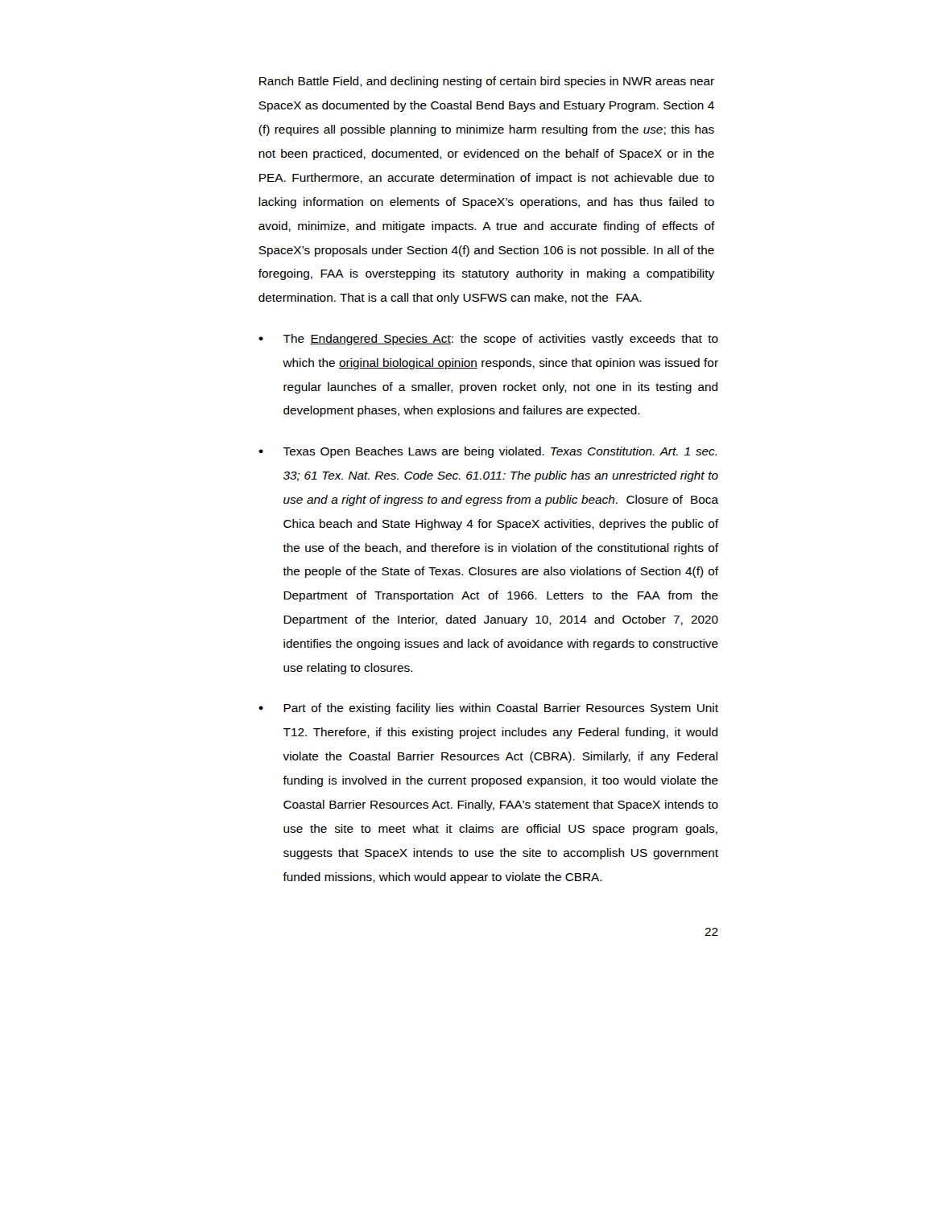Ranch Battle Field, and declining nesting of certain bird species in NWR areas near SpaceX as documented by the Coastal Bend Bays and Estuary Program. Section 4 (f) requires all possible planning to minimize harm resulting from the use; this has not been practiced, documented, or evidenced on the behalf of SpaceX or in the PEA. Furthermore, an accurate determination of impact is not achievable due to lacking information on elements of SpaceX’s operations, and has thus failed to avoid, minimize, and mitigate impacts. A true and accurate finding of effects of SpaceX’s proposals under Section 4(f) and Section 106 is not possible. In all of the foregoing, FAA is overstepping its statutory authority in making a compatibility determination. That is a call that only USFWS can make, not the FAA.
The Endangered Species Act: the scope of activities vastly exceeds that to which the original biological opinion responds, since that opinion was issued for regular launches of a smaller, proven rocket only, not one in its testing and development phases, when explosions and failures are expected.
Texas Open Beaches Laws are being violated. Texas Constitution. Art. 1 sec. 33; 61 Tex. Nat. Res. Code Sec. 61.011: The public has an unrestricted right to use and a right of ingress to and egress from a public beach. Closure of Boca Chica beach and State Highway 4 for SpaceX activities, deprives the public of the use of the beach, and therefore is in violation of the constitutional rights of the people of the State of Texas. Closures are also violations of Section 4(f) of Department of Transportation Act of 1966. Letters to the FAA from the Department of the Interior, dated January 10, 2014 and October 7, 2020 identifies the ongoing issues and lack of avoidance with regards to constructive use relating to closures.
Part of the existing facility lies within Coastal Barrier Resources System Unit T12. Therefore, if this existing project includes any Federal funding, it would violate the Coastal Barrier Resources Act (CBRA). Similarly, if any Federal funding is involved in the current proposed expansion, it too would violate the Coastal Barrier Resources Act. Finally, FAA's statement that SpaceX intends to use the site to meet what it claims are official US space program goals, suggests that SpaceX intends to use the site to accomplish US government funded missions, which would appear to violate the CBRA.
22